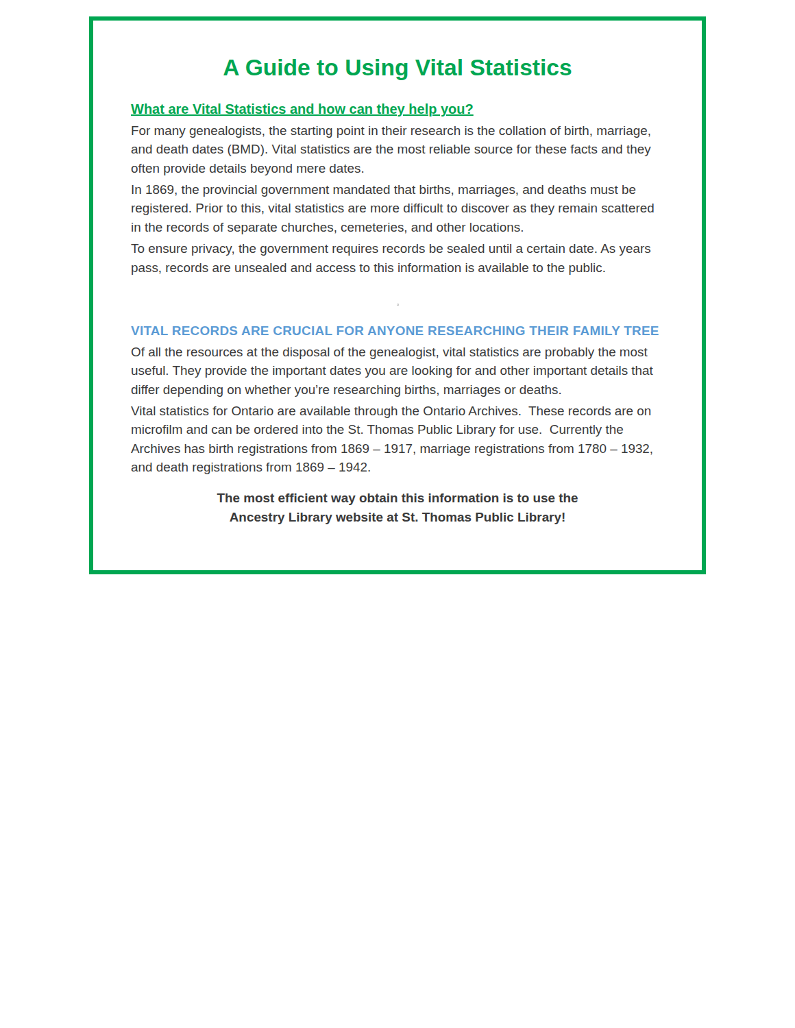A Guide to Using Vital Statistics
What are Vital Statistics and how can they help you?
For many genealogists, the starting point in their research is the collation of birth, marriage, and death dates (BMD). Vital statistics are the most reliable source for these facts and they often provide details beyond mere dates.
In 1869, the provincial government mandated that births, marriages, and deaths must be registered. Prior to this, vital statistics are more difficult to discover as they remain scattered in the records of separate churches, cemeteries, and other locations.
To ensure privacy, the government requires records be sealed until a certain date. As years pass, records are unsealed and access to this information is available to the public.
Vital records are crucial for anyone researching their family tree
Of all the resources at the disposal of the genealogist, vital statistics are probably the most useful. They provide the important dates you are looking for and other important details that differ depending on whether you’re researching births, marriages or deaths.
Vital statistics for Ontario are available through the Ontario Archives. These records are on microfilm and can be ordered into the St. Thomas Public Library for use. Currently the Archives has birth registrations from 1869 – 1917, marriage registrations from 1780 – 1932, and death registrations from 1869 – 1942.
The most efficient way obtain this information is to use the
Ancestry Library website at St. Thomas Public Library!